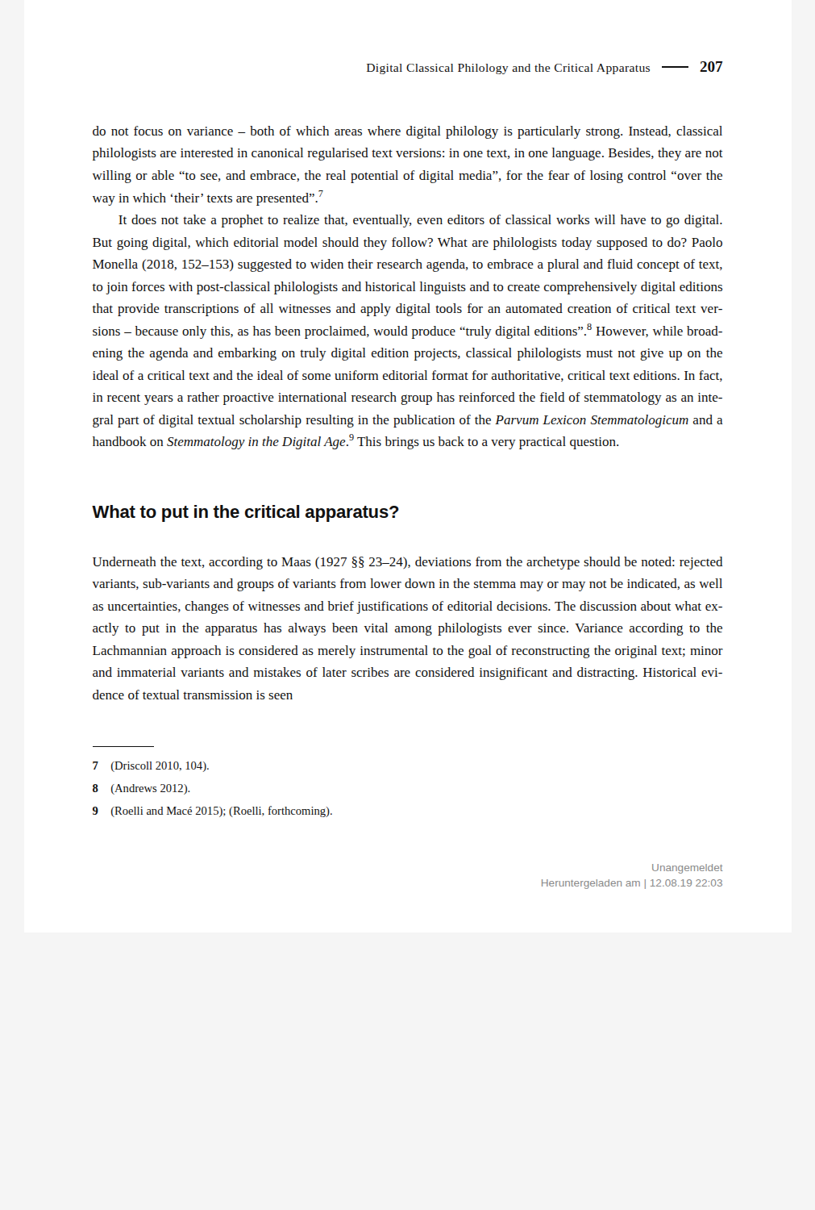Digital Classical Philology and the Critical Apparatus 207
do not focus on variance – both of which areas where digital philology is particularly strong. Instead, classical philologists are interested in canonical regularised text versions: in one text, in one language. Besides, they are not willing or able “to see, and embrace, the real potential of digital media”, for the fear of losing control “over the way in which ‘their’ texts are presented”.7
It does not take a prophet to realize that, eventually, even editors of classical works will have to go digital. But going digital, which editorial model should they follow? What are philologists today supposed to do? Paolo Monella (2018, 152–153) suggested to widen their research agenda, to embrace a plural and fluid concept of text, to join forces with post-classical philologists and historical linguists and to create comprehensively digital editions that provide transcriptions of all witnesses and apply digital tools for an automated creation of critical text versions – because only this, as has been proclaimed, would produce “truly digital editions”.8 However, while broadening the agenda and embarking on truly digital edition projects, classical philologists must not give up on the ideal of a critical text and the ideal of some uniform editorial format for authoritative, critical text editions. In fact, in recent years a rather proactive international research group has reinforced the field of stemmatology as an integral part of digital textual scholarship resulting in the publication of the Parvum Lexicon Stemmatologicum and a handbook on Stemmatology in the Digital Age.9 This brings us back to a very practical question.
What to put in the critical apparatus?
Underneath the text, according to Maas (1927 §§ 23–24), deviations from the archetype should be noted: rejected variants, sub-variants and groups of variants from lower down in the stemma may or may not be indicated, as well as uncertainties, changes of witnesses and brief justifications of editorial decisions. The discussion about what exactly to put in the apparatus has always been vital among philologists ever since. Variance according to the Lachmannian approach is considered as merely instrumental to the goal of reconstructing the original text; minor and immaterial variants and mistakes of later scribes are considered insignificant and distracting. Historical evidence of textual transmission is seen
7(Driscoll 2010, 104).
8(Andrews 2012).
9(Roelli and Macé 2015); (Roelli, forthcoming).
Unangemeldet
Heruntergeladen am | 12.08.19 22:03